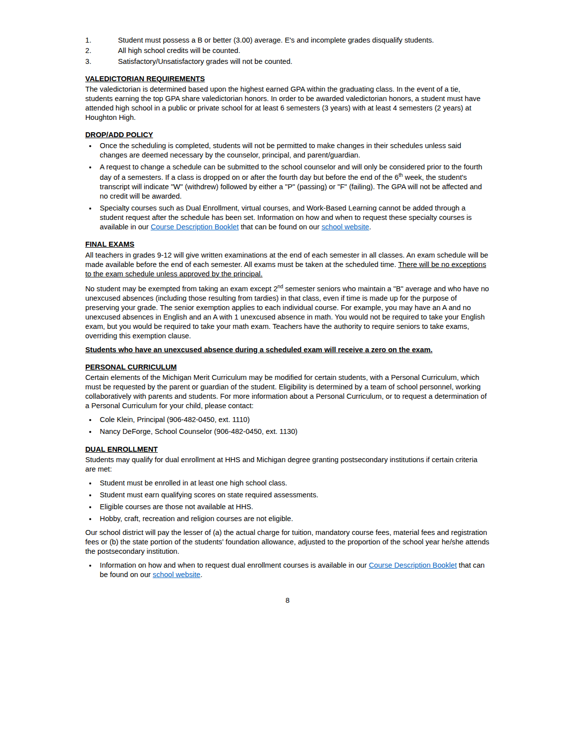1. Student must possess a B or better (3.00) average. E's and incomplete grades disqualify students.
2. All high school credits will be counted.
3. Satisfactory/Unsatisfactory grades will not be counted.
VALEDICTORIAN REQUIREMENTS
The valedictorian is determined based upon the highest earned GPA within the graduating class. In the event of a tie, students earning the top GPA share valedictorian honors. In order to be awarded valedictorian honors, a student must have attended high school in a public or private school for at least 6 semesters (3 years) with at least 4 semesters (2 years) at Houghton High.
DROP/ADD POLICY
Once the scheduling is completed, students will not be permitted to make changes in their schedules unless said changes are deemed necessary by the counselor, principal, and parent/guardian.
A request to change a schedule can be submitted to the school counselor and will only be considered prior to the fourth day of a semesters. If a class is dropped on or after the fourth day but before the end of the 6th week, the student's transcript will indicate "W" (withdrew) followed by either a "P" (passing) or "F" (failing). The GPA will not be affected and no credit will be awarded.
Specialty courses such as Dual Enrollment, virtual courses, and Work-Based Learning cannot be added through a student request after the schedule has been set. Information on how and when to request these specialty courses is available in our Course Description Booklet that can be found on our school website.
FINAL EXAMS
All teachers in grades 9-12 will give written examinations at the end of each semester in all classes. An exam schedule will be made available before the end of each semester. All exams must be taken at the scheduled time. There will be no exceptions to the exam schedule unless approved by the principal.
No student may be exempted from taking an exam except 2nd semester seniors who maintain a "B" average and who have no unexcused absences (including those resulting from tardies) in that class, even if time is made up for the purpose of preserving your grade. The senior exemption applies to each individual course. For example, you may have an A and no unexcused absences in English and an A with 1 unexcused absence in math. You would not be required to take your English exam, but you would be required to take your math exam. Teachers have the authority to require seniors to take exams, overriding this exemption clause.
Students who have an unexcused absence during a scheduled exam will receive a zero on the exam.
PERSONAL CURRICULUM
Certain elements of the Michigan Merit Curriculum may be modified for certain students, with a Personal Curriculum, which must be requested by the parent or guardian of the student. Eligibility is determined by a team of school personnel, working collaboratively with parents and students. For more information about a Personal Curriculum, or to request a determination of a Personal Curriculum for your child, please contact:
Cole Klein, Principal (906-482-0450, ext. 1110)
Nancy DeForge, School Counselor (906-482-0450, ext. 1130)
DUAL ENROLLMENT
Students may qualify for dual enrollment at HHS and Michigan degree granting postsecondary institutions if certain criteria are met:
Student must be enrolled in at least one high school class.
Student must earn qualifying scores on state required assessments.
Eligible courses are those not available at HHS.
Hobby, craft, recreation and religion courses are not eligible.
Our school district will pay the lesser of (a) the actual charge for tuition, mandatory course fees, material fees and registration fees or (b) the state portion of the students' foundation allowance, adjusted to the proportion of the school year he/she attends the postsecondary institution.
Information on how and when to request dual enrollment courses is available in our Course Description Booklet that can be found on our school website.
8